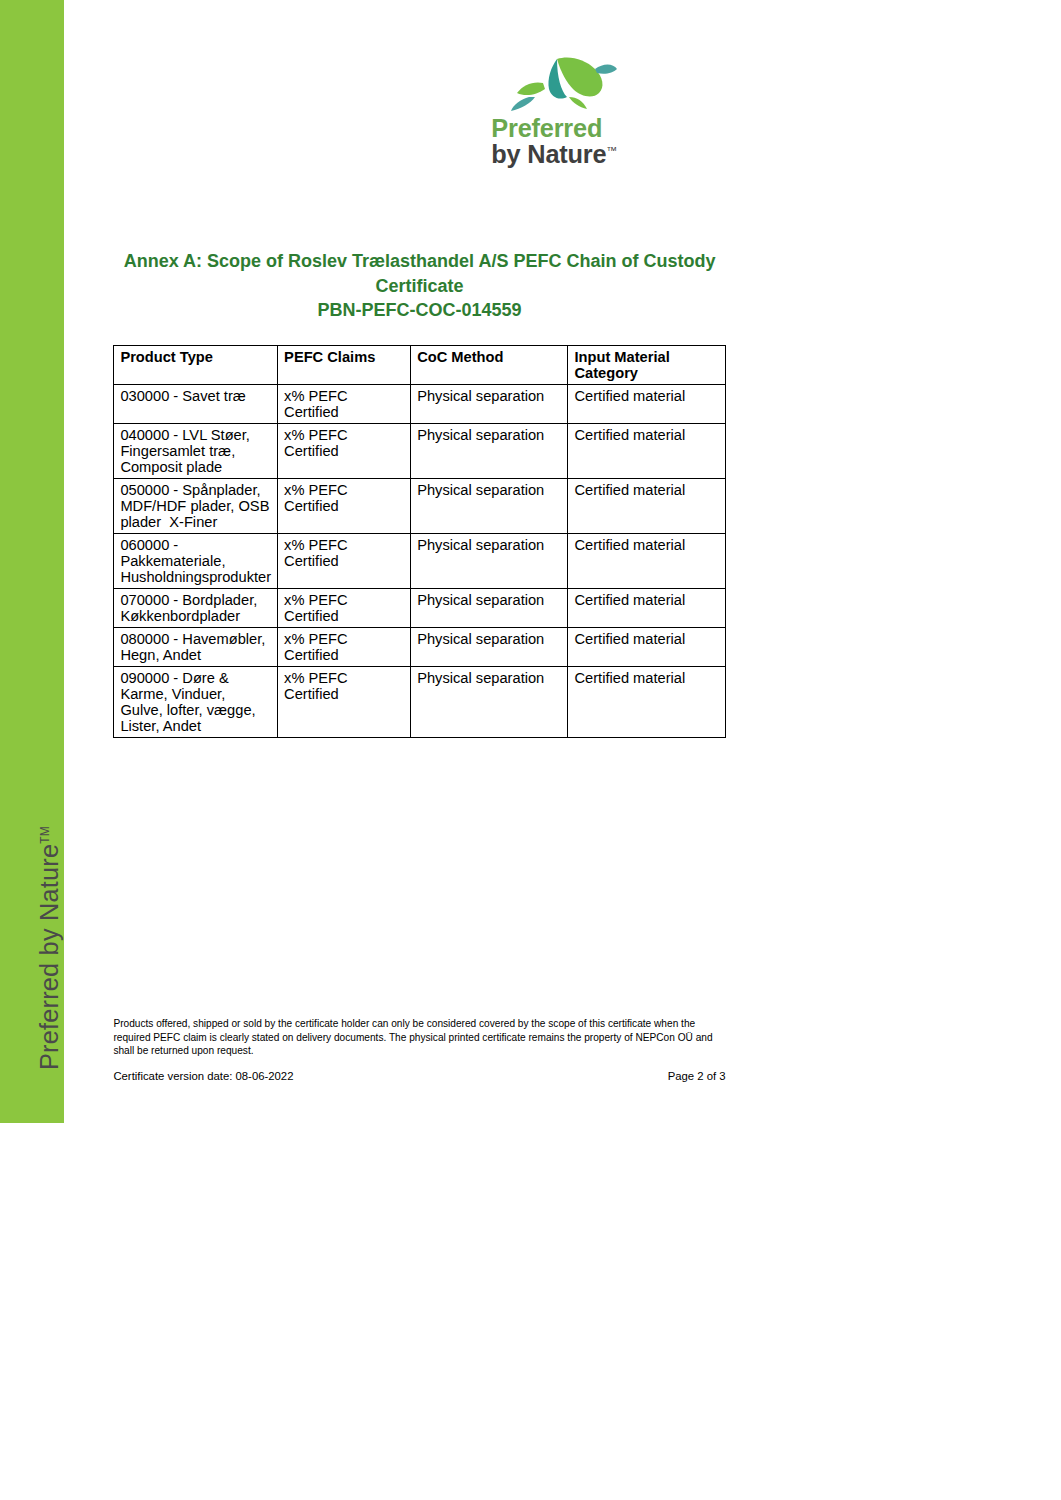Preferred by NatureTM
Preferred
by Nature™
Annex A: Scope of Roslev Trælasthandel A/S PEFC Chain of Custody Certificate
PBN-PEFC-COC-014559
| Product Type | PEFC Claims | CoC Method | Input Material Category |
| --- | --- | --- | --- |
| 030000 - Savet træ | x% PEFC Certified | Physical separation | Certified material |
| 040000 - LVL Støer, Fingersamlet træ, Composit plade | x% PEFC Certified | Physical separation | Certified material |
| 050000 - Spånplader, MDF/HDF plader, OSB plader X-Finer | x% PEFC Certified | Physical separation | Certified material |
| 060000 - Pakkemateriale, Husholdningsprodukter | x% PEFC Certified | Physical separation | Certified material |
| 070000 - Bordplader, Køkkenbordplader | x% PEFC Certified | Physical separation | Certified material |
| 080000 - Havemøbler, Hegn, Andet | x% PEFC Certified | Physical separation | Certified material |
| 090000 - Døre & Karme, Vinduer, Gulve, lofter, vægge, Lister, Andet | x% PEFC Certified | Physical separation | Certified material |
Products offered, shipped or sold by the certificate holder can only be considered covered by the scope of this certificate when the required PEFC claim is clearly stated on delivery documents. The physical printed certificate remains the property of NEPCon OÜ and shall be returned upon request.
Certificate version date: 08-06-2022 Page 2 of 3